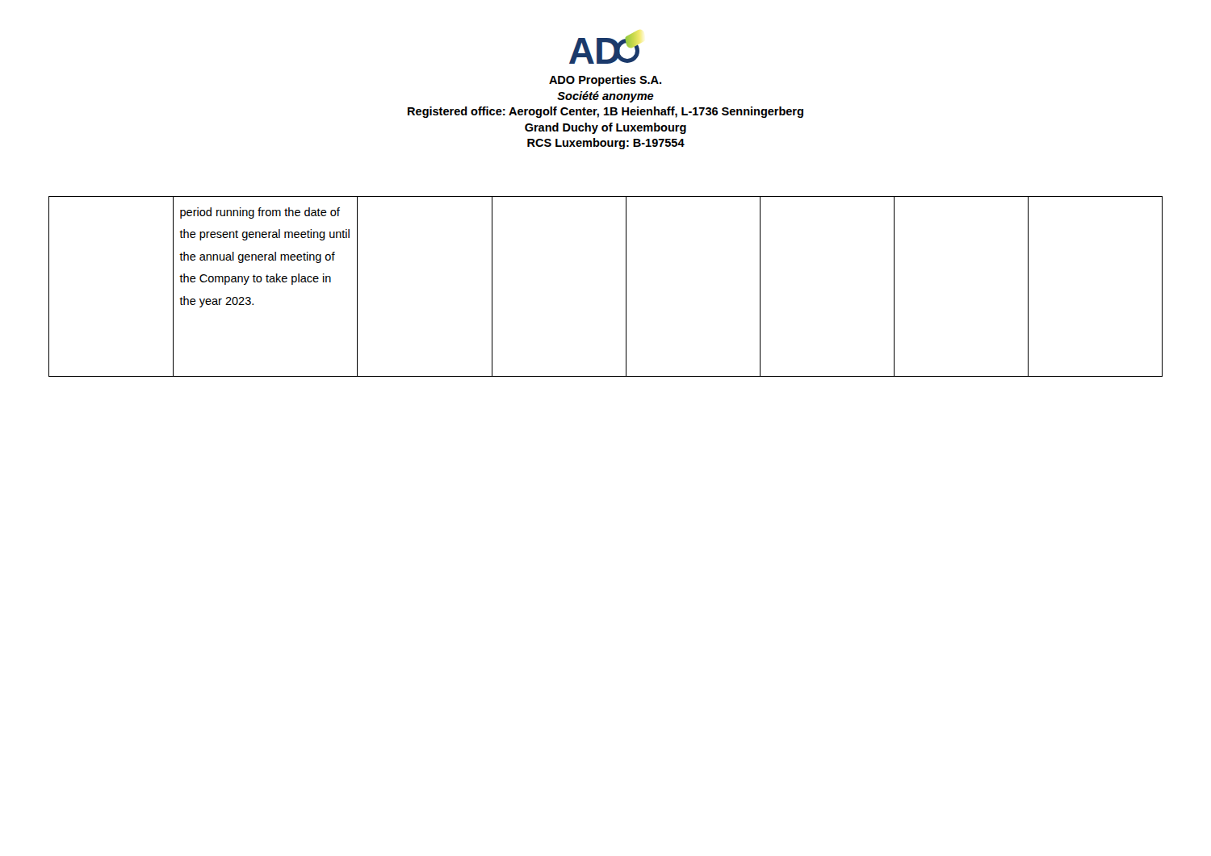AD
ADO Properties S.A.
Société anonyme
Registered office: Aerogolf Center, 1B Heienhaff, L-1736 Senningerberg
Grand Duchy of Luxembourg
RCS Luxembourg: B-197554
| | period running from the date of the present general meeting until the annual general meeting of the Company to take place in the year 2023. | | | | | | |